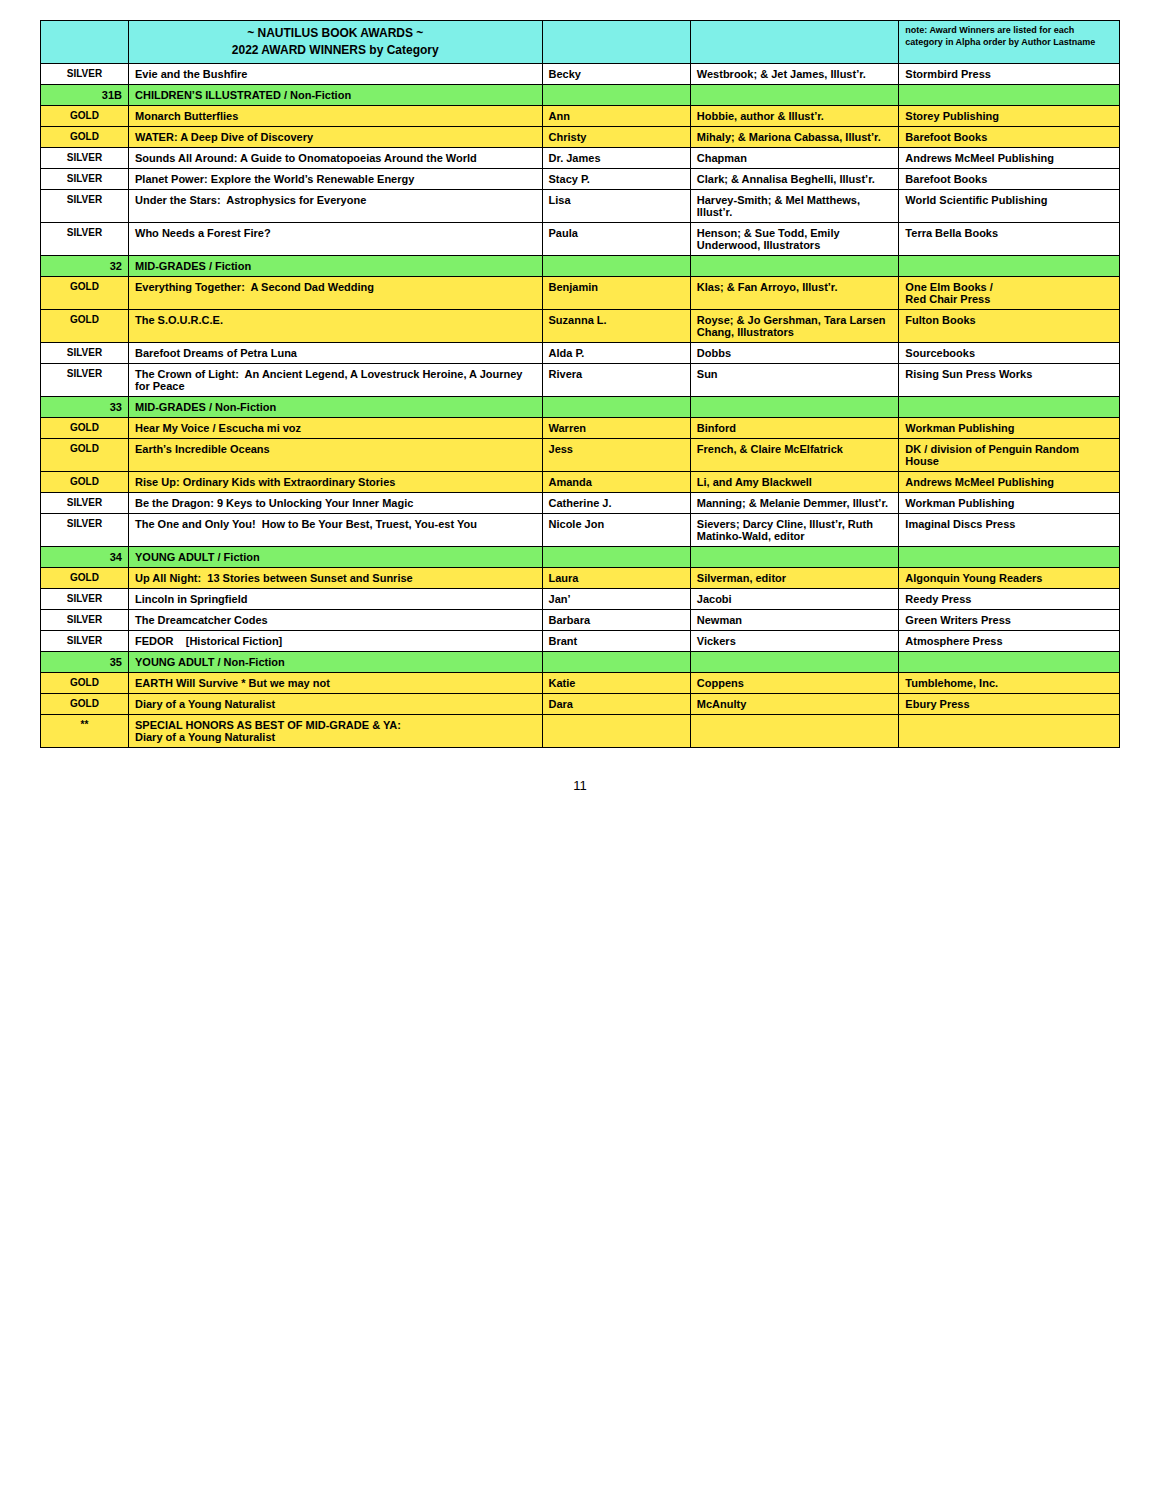| | ~ NAUTILUS BOOK AWARDS ~ 2022 AWARD WINNERS by Category | | | note: Award Winners are listed for each category in Alpha order by Author Lastname |
| SILVER | Evie and the Bushfire | Becky | Westbrook; & Jet James, Illust’r. | Stormbird Press |
| 31B | CHILDREN’S ILLUSTRATED / Non-Fiction | | | |
| GOLD | Monarch Butterflies | Ann | Hobbie, author & Illust’r. | Storey Publishing |
| GOLD | WATER: A Deep Dive of Discovery | Christy | Mihaly; & Mariona Cabassa, Illust’r. | Barefoot Books |
| SILVER | Sounds All Around: A Guide to Onomatopoeias Around the World | Dr. James | Chapman | Andrews McMeel Publishing |
| SILVER | Planet Power: Explore the World’s Renewable Energy | Stacy P. | Clark; & Annalisa Beghelli, Illust’r. | Barefoot Books |
| SILVER | Under the Stars: Astrophysics for Everyone | Lisa | Harvey-Smith; & Mel Matthews, Illust’r. | World Scientific Publishing |
| SILVER | Who Needs a Forest Fire? | Paula | Henson; & Sue Todd, Emily Underwood, Illustrators | Terra Bella Books |
| 32 | MID-GRADES / Fiction | | | |
| GOLD | Everything Together: A Second Dad Wedding | Benjamin | Klas; & Fan Arroyo, Illust’r. | One Elm Books / Red Chair Press |
| GOLD | The S.O.U.R.C.E. | Suzanna L. | Royse; & Jo Gershman, Tara Larsen Chang, Illustrators | Fulton Books |
| SILVER | Barefoot Dreams of Petra Luna | Alda P. | Dobbs | Sourcebooks |
| SILVER | The Crown of Light: An Ancient Legend, A Lovestruck Heroine, A Journey for Peace | Rivera | Sun | Rising Sun Press Works |
| 33 | MID-GRADES / Non-Fiction | | | |
| GOLD | Hear My Voice / Escucha mi voz | Warren | Binford | Workman Publishing |
| GOLD | Earth’s Incredible Oceans | Jess | French, & Claire McElfatrick | DK / division of Penguin Random House |
| GOLD | Rise Up: Ordinary Kids with Extraordinary Stories | Amanda | Li, and Amy Blackwell | Andrews McMeel Publishing |
| SILVER | Be the Dragon: 9 Keys to Unlocking Your Inner Magic | Catherine J. | Manning; & Melanie Demmer, Illust’r. | Workman Publishing |
| SILVER | The One and Only You! How to Be Your Best, Truest, You-est You | Nicole Jon | Sievers; Darcy Cline, Illust’r, Ruth Matinko-Wald, editor | Imaginal Discs Press |
| 34 | YOUNG ADULT / Fiction | | | |
| GOLD | Up All Night: 13 Stories between Sunset and Sunrise | Laura | Silverman, editor | Algonquin Young Readers |
| SILVER | Lincoln in Springfield | Jan’ | Jacobi | Reedy Press |
| SILVER | The Dreamcatcher Codes | Barbara | Newman | Green Writers Press |
| SILVER | FEDOR [Historical Fiction] | Brant | Vickers | Atmosphere Press |
| 35 | YOUNG ADULT / Non-Fiction | | | |
| GOLD | EARTH Will Survive * But we may not | Katie | Coppens | Tumblehome, Inc. |
| GOLD | Diary of a Young Naturalist | Dara | McAnulty | Ebury Press |
| ** | SPECIAL HONORS AS BEST OF MID-GRADE & YA: Diary of a Young Naturalist | | | |
11